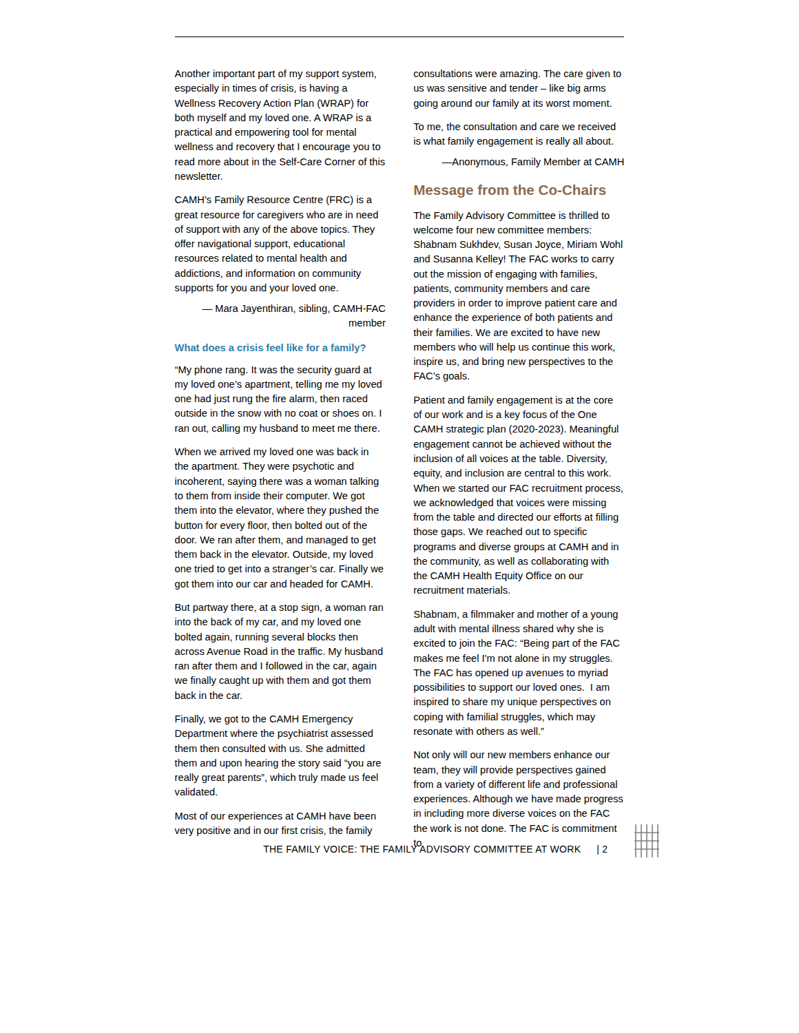Another important part of my support system, especially in times of crisis, is having a Wellness Recovery Action Plan (WRAP) for both myself and my loved one. A WRAP is a practical and empowering tool for mental wellness and recovery that I encourage you to read more about in the Self-Care Corner of this newsletter.
CAMH’s Family Resource Centre (FRC) is a great resource for caregivers who are in need of support with any of the above topics. They offer navigational support, educational resources related to mental health and addictions, and information on community supports for you and your loved one.
— Mara Jayenthiran, sibling, CAMH-FAC member
What does a crisis feel like for a family?
“My phone rang. It was the security guard at my loved one’s apartment, telling me my loved one had just rung the fire alarm, then raced outside in the snow with no coat or shoes on. I ran out, calling my husband to meet me there.
When we arrived my loved one was back in the apartment. They were psychotic and incoherent, saying there was a woman talking to them from inside their computer. We got them into the elevator, where they pushed the button for every floor, then bolted out of the door. We ran after them, and managed to get them back in the elevator. Outside, my loved one tried to get into a stranger’s car. Finally we got them into our car and headed for CAMH.
But partway there, at a stop sign, a woman ran into the back of my car, and my loved one bolted again, running several blocks then across Avenue Road in the traffic. My husband ran after them and I followed in the car, again we finally caught up with them and got them back in the car.
Finally, we got to the CAMH Emergency Department where the psychiatrist assessed them then consulted with us. She admitted them and upon hearing the story said “you are really great parents”, which truly made us feel validated.
Most of our experiences at CAMH have been very positive and in our first crisis, the family consultations were amazing. The care given to us was sensitive and tender – like big arms going around our family at its worst moment.
To me, the consultation and care we received is what family engagement is really all about.
—Anonymous, Family Member at CAMH
Message from the Co-Chairs
The Family Advisory Committee is thrilled to welcome four new committee members: Shabnam Sukhdev, Susan Joyce, Miriam Wohl and Susanna Kelley! The FAC works to carry out the mission of engaging with families, patients, community members and care providers in order to improve patient care and enhance the experience of both patients and their families. We are excited to have new members who will help us continue this work, inspire us, and bring new perspectives to the FAC’s goals.
Patient and family engagement is at the core of our work and is a key focus of the One CAMH strategic plan (2020-2023). Meaningful engagement cannot be achieved without the inclusion of all voices at the table. Diversity, equity, and inclusion are central to this work. When we started our FAC recruitment process, we acknowledged that voices were missing from the table and directed our efforts at filling those gaps. We reached out to specific programs and diverse groups at CAMH and in the community, as well as collaborating with the CAMH Health Equity Office on our recruitment materials.
Shabnam, a filmmaker and mother of a young adult with mental illness shared why she is excited to join the FAC: “Being part of the FAC makes me feel I'm not alone in my struggles. The FAC has opened up avenues to myriad possibilities to support our loved ones. I am inspired to share my unique perspectives on coping with familial struggles, which may resonate with others as well.”
Not only will our new members enhance our team, they will provide perspectives gained from a variety of different life and professional experiences. Although we have made progress in including more diverse voices on the FAC the work is not done. The FAC is commitment to
THE FAMILY VOICE: THE FAMILY ADVISORY COMMITTEE AT WORK
| 2